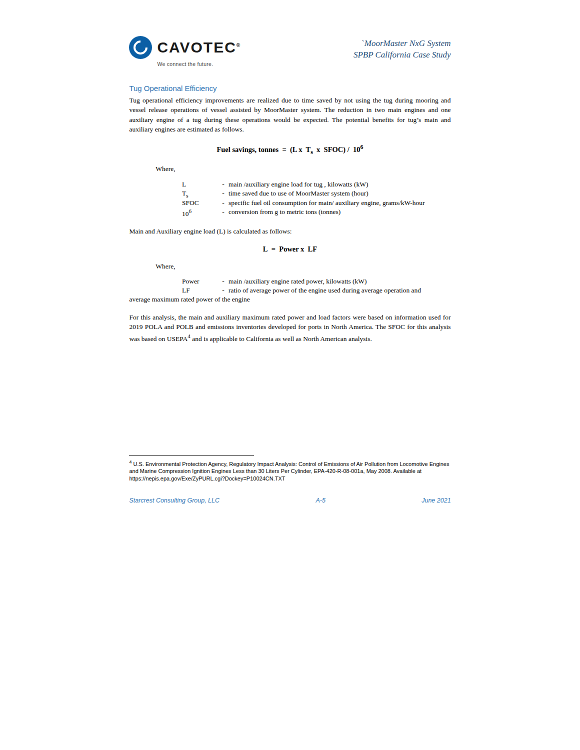CAVOTEC®
We connect the future.
`MoorMaster NxG System
SPBP California Case Study
Tug Operational Efficiency
Tug operational efficiency improvements are realized due to time saved by not using the tug during mooring and vessel release operations of vessel assisted by MoorMaster system. The reduction in two main engines and one auxiliary engine of a tug during these operations would be expected. The potential benefits for tug’s main and auxiliary engines are estimated as follows.
Fuel savings, tonnes = (L x Ts x SFOC) / 106
Where,
| L | - | main /auxiliary engine load for tug , kilowatts (kW) |
| T s | - | time saved due to use of MoorMaster system (hour) |
| SFOC | - | specific fuel oil consumption for main/ auxiliary engine, grams/kW-hour |
| 10 6 | - | conversion from g to metric tons (tonnes) |
Main and Auxiliary engine load (L) is calculated as follows:
L = Power x LF
Where,
Power
-
main /auxiliary engine rated power, kilowatts (kW)
LF
-
ratio of average power of the engine used during average operation and
average maximum rated power of the engine
For this analysis, the main and auxiliary maximum rated power and load factors were based on information used for 2019 POLA and POLB and emissions inventories developed for ports in North America. The SFOC for this analysis was based on USEPA4 and is applicable to California as well as North American analysis.
4 U.S. Environmental Protection Agency, Regulatory Impact Analysis: Control of Emissions of Air Pollution from Locomotive Engines and Marine Compression Ignition Engines Less than 30 Liters Per Cylinder, EPA-420-R-08-001a, May 2008. Available at https://nepis.epa.gov/Exe/ZyPURL.cgi?Dockey=P10024CN.TXT
Starcrest Consulting Group, LLC
A-5
June 2021